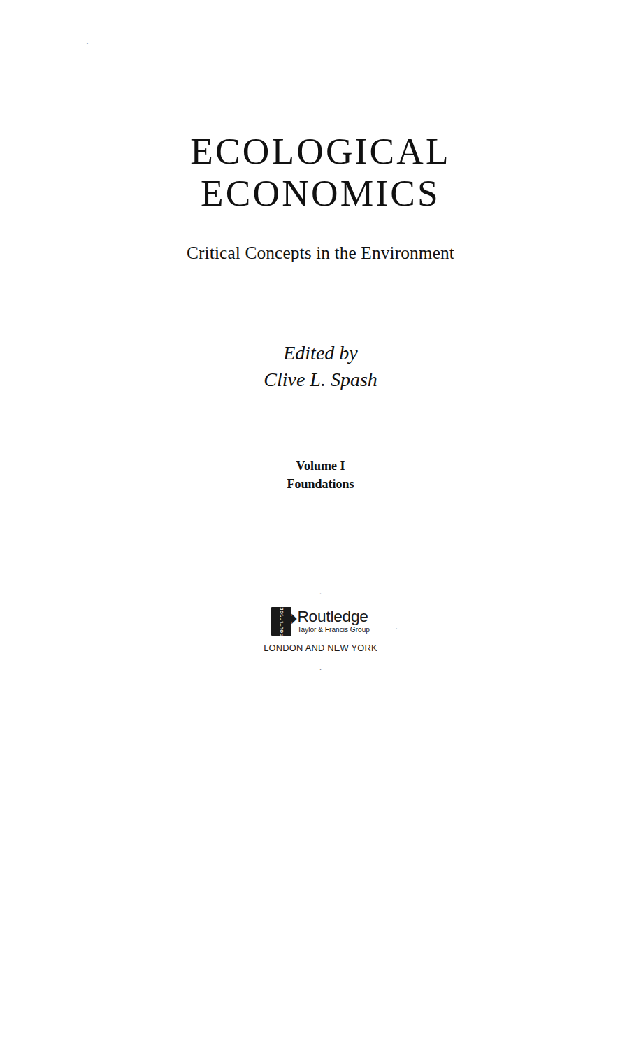·
ECOLOGICAL ECONOMICS
Critical Concepts in the Environment
Edited by Clive L. Spash
Volume I Foundations
·
ROUTLEDGE ➥ Routledge Taylor & Francis Group ·
LONDON AND NEW YORK
·